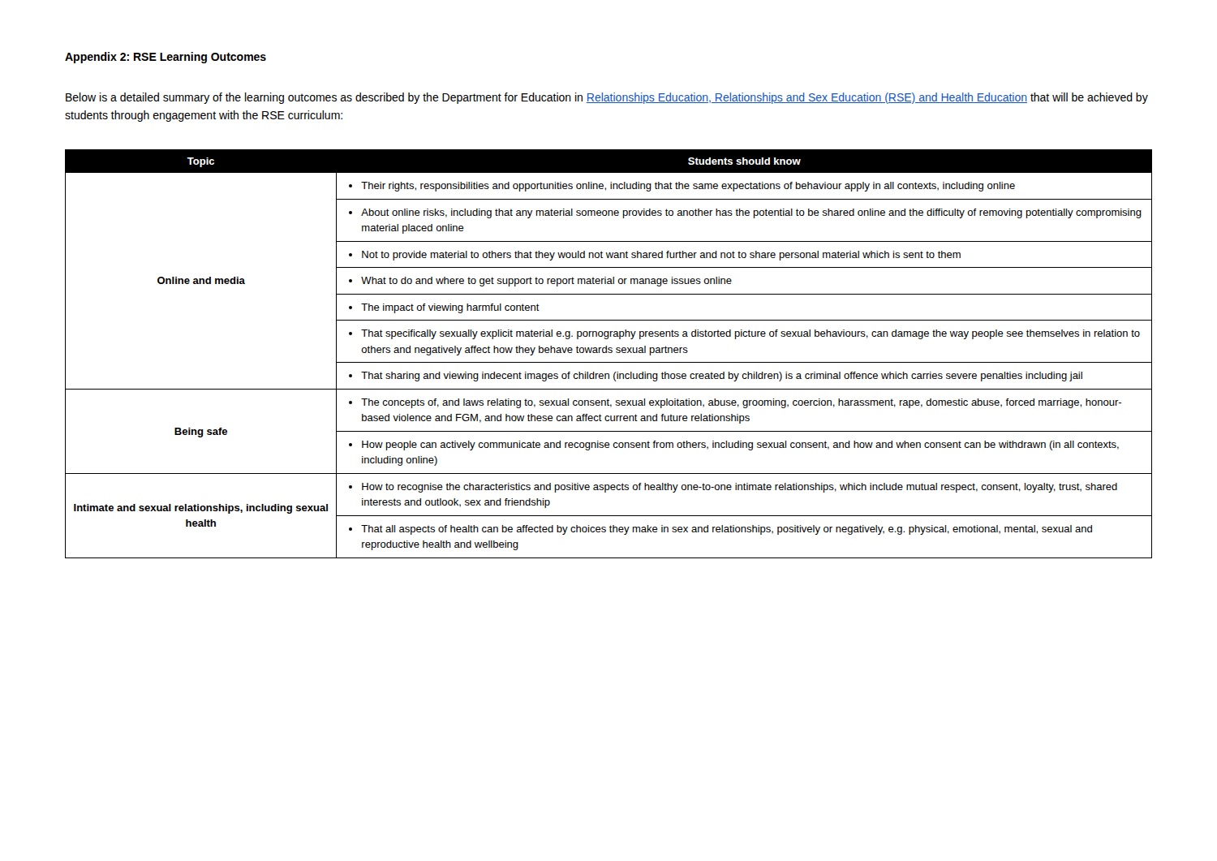Appendix 2: RSE Learning Outcomes
Below is a detailed summary of the learning outcomes as described by the Department for Education in Relationships Education, Relationships and Sex Education (RSE) and Health Education that will be achieved by students through engagement with the RSE curriculum:
| Topic | Students should know |
| --- | --- |
| Online and media | Their rights, responsibilities and opportunities online, including that the same expectations of behaviour apply in all contexts, including online |
| About online risks, including that any material someone provides to another has the potential to be shared online and the difficulty of removing potentially compromising material placed online |
| Not to provide material to others that they would not want shared further and not to share personal material which is sent to them |
| What to do and where to get support to report material or manage issues online |
| The impact of viewing harmful content |
| That specifically sexually explicit material e.g. pornography presents a distorted picture of sexual behaviours, can damage the way people see themselves in relation to others and negatively affect how they behave towards sexual partners |
| That sharing and viewing indecent images of children (including those created by children) is a criminal offence which carries severe penalties including jail |
| Being safe | The concepts of, and laws relating to, sexual consent, sexual exploitation, abuse, grooming, coercion, harassment, rape, domestic abuse, forced marriage, honour-based violence and FGM, and how these can affect current and future relationships |
| How people can actively communicate and recognise consent from others, including sexual consent, and how and when consent can be withdrawn (in all contexts, including online) |
| Intimate and sexual relationships, including sexual health | How to recognise the characteristics and positive aspects of healthy one-to-one intimate relationships, which include mutual respect, consent, loyalty, trust, shared interests and outlook, sex and friendship |
| That all aspects of health can be affected by choices they make in sex and relationships, positively or negatively, e.g. physical, emotional, mental, sexual and reproductive health and wellbeing |